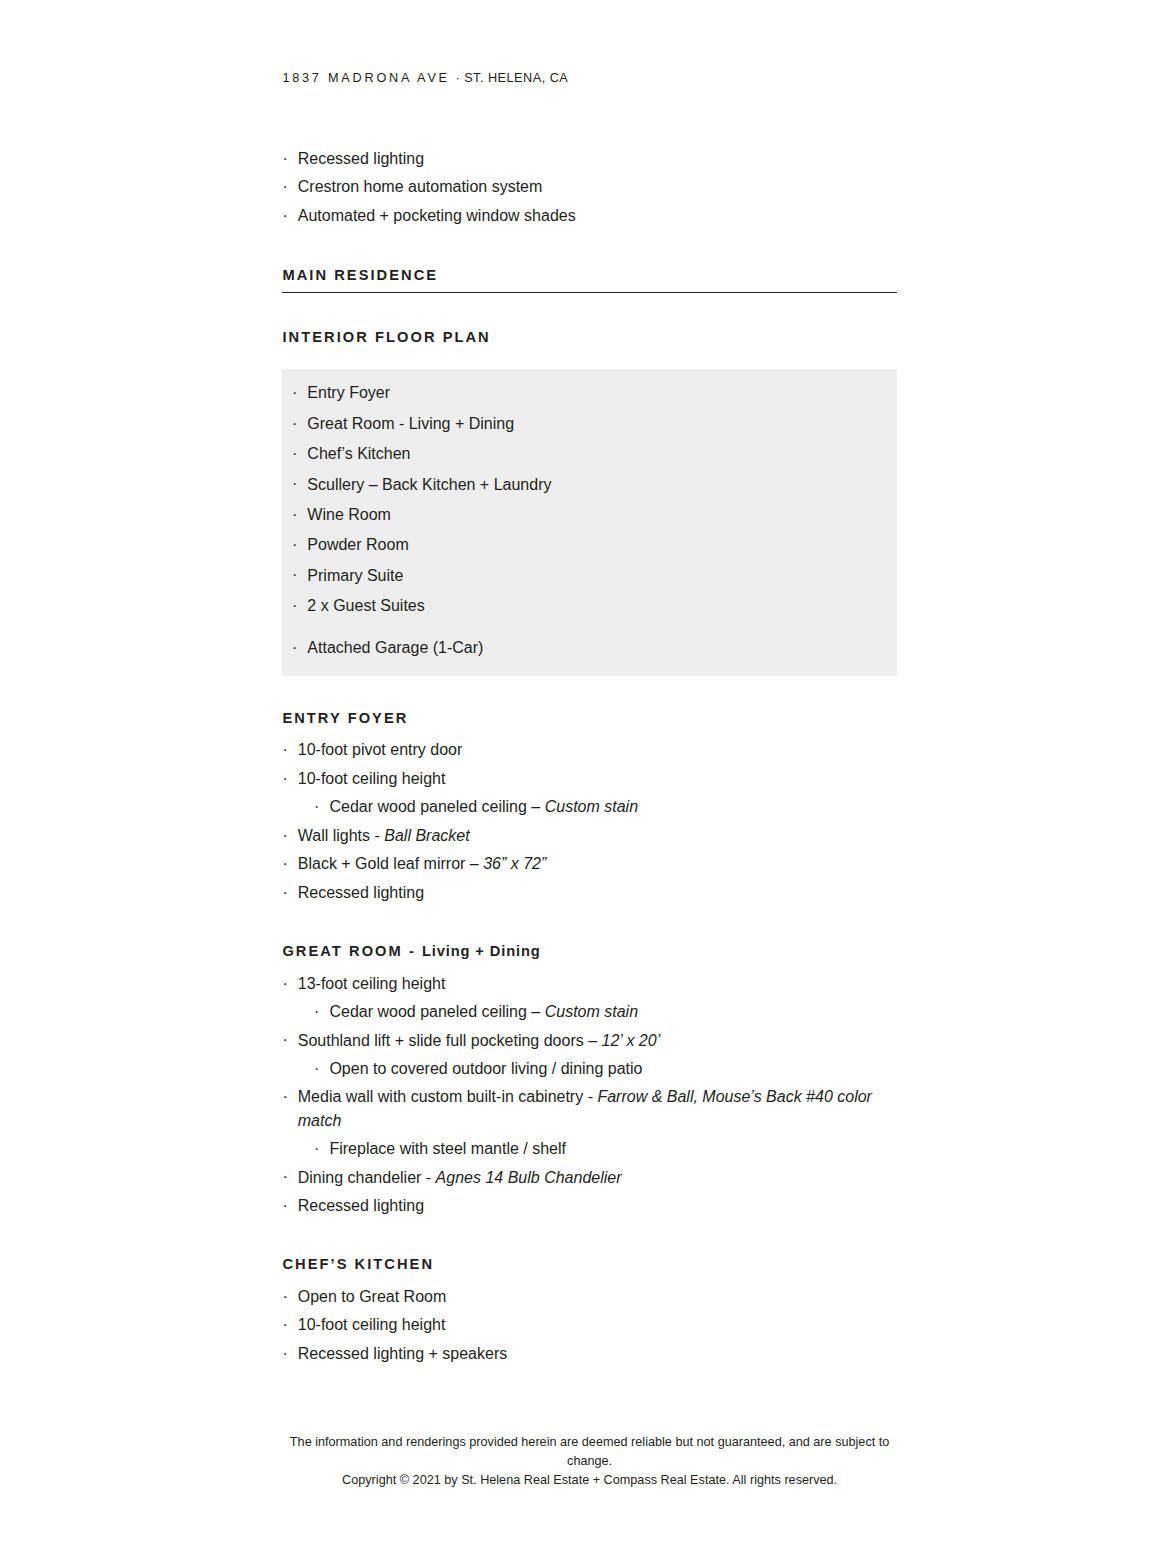1837 MADRONA AVE · ST. HELENA, CA
Recessed lighting
Crestron home automation system
Automated + pocketing window shades
MAIN RESIDENCE
INTERIOR FLOOR PLAN
Entry Foyer
Great Room - Living + Dining
Chef’s Kitchen
Scullery – Back Kitchen + Laundry
Wine Room
Powder Room
Primary Suite
2 x Guest Suites
Attached Garage (1-Car)
ENTRY FOYER
10-foot pivot entry door
10-foot ceiling height
Cedar wood paneled ceiling – Custom stain
Wall lights - Ball Bracket
Black + Gold leaf mirror – 36” x 72”
Recessed lighting
GREAT ROOM - Living + Dining
13-foot ceiling height
Cedar wood paneled ceiling – Custom stain
Southland lift + slide full pocketing doors – 12’ x 20’
Open to covered outdoor living / dining patio
Media wall with custom built-in cabinetry - Farrow & Ball, Mouse’s Back #40 color match
Fireplace with steel mantle / shelf
Dining chandelier - Agnes 14 Bulb Chandelier
Recessed lighting
CHEF’S KITCHEN
Open to Great Room
10-foot ceiling height
Recessed lighting + speakers
The information and renderings provided herein are deemed reliable but not guaranteed, and are subject to change.
Copyright © 2021 by St. Helena Real Estate + Compass Real Estate. All rights reserved.